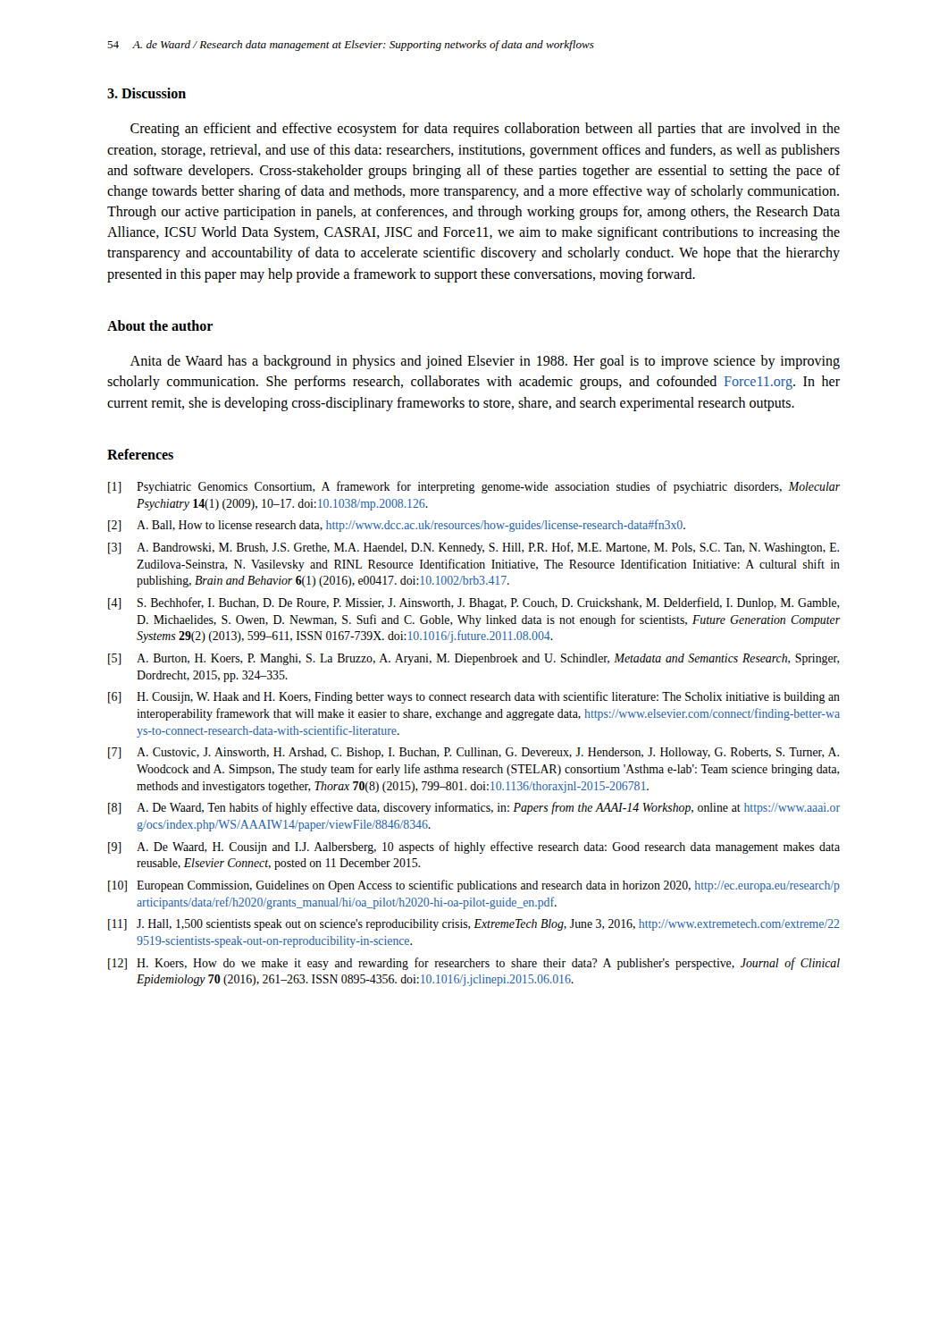54 A. de Waard / Research data management at Elsevier: Supporting networks of data and workflows
3. Discussion
Creating an efficient and effective ecosystem for data requires collaboration between all parties that are involved in the creation, storage, retrieval, and use of this data: researchers, institutions, government offices and funders, as well as publishers and software developers. Cross-stakeholder groups bringing all of these parties together are essential to setting the pace of change towards better sharing of data and methods, more transparency, and a more effective way of scholarly communication. Through our active participation in panels, at conferences, and through working groups for, among others, the Research Data Alliance, ICSU World Data System, CASRAI, JISC and Force11, we aim to make significant contributions to increasing the transparency and accountability of data to accelerate scientific discovery and scholarly conduct. We hope that the hierarchy presented in this paper may help provide a framework to support these conversations, moving forward.
About the author
Anita de Waard has a background in physics and joined Elsevier in 1988. Her goal is to improve science by improving scholarly communication. She performs research, collaborates with academic groups, and cofounded Force11.org. In her current remit, she is developing cross-disciplinary frameworks to store, share, and search experimental research outputs.
References
Psychiatric Genomics Consortium, A framework for interpreting genome-wide association studies of psychiatric disorders, Molecular Psychiatry 14(1) (2009), 10–17. doi:10.1038/mp.2008.126.
A. Ball, How to license research data, http://www.dcc.ac.uk/resources/how-guides/license-research-data#fn3x0.
A. Bandrowski, M. Brush, J.S. Grethe, M.A. Haendel, D.N. Kennedy, S. Hill, P.R. Hof, M.E. Martone, M. Pols, S.C. Tan, N. Washington, E. Zudilova-Seinstra, N. Vasilevsky and RINL Resource Identification Initiative, The Resource Identification Initiative: A cultural shift in publishing, Brain and Behavior 6(1) (2016), e00417. doi:10.1002/brb3.417.
S. Bechhofer, I. Buchan, D. De Roure, P. Missier, J. Ainsworth, J. Bhagat, P. Couch, D. Cruickshank, M. Delderfield, I. Dunlop, M. Gamble, D. Michaelides, S. Owen, D. Newman, S. Sufi and C. Goble, Why linked data is not enough for scientists, Future Generation Computer Systems 29(2) (2013), 599–611, ISSN 0167-739X. doi:10.1016/j.future.2011.08.004.
A. Burton, H. Koers, P. Manghi, S. La Bruzzo, A. Aryani, M. Diepenbroek and U. Schindler, Metadata and Semantics Research, Springer, Dordrecht, 2015, pp. 324–335.
H. Cousijn, W. Haak and H. Koers, Finding better ways to connect research data with scientific literature: The Scholix initiative is building an interoperability framework that will make it easier to share, exchange and aggregate data, https://www.elsevier.com/connect/finding-better-ways-to-connect-research-data-with-scientific-literature.
A. Custovic, J. Ainsworth, H. Arshad, C. Bishop, I. Buchan, P. Cullinan, G. Devereux, J. Henderson, J. Holloway, G. Roberts, S. Turner, A. Woodcock and A. Simpson, The study team for early life asthma research (STELAR) consortium 'Asthma e-lab': Team science bringing data, methods and investigators together, Thorax 70(8) (2015), 799–801. doi:10.1136/thoraxjnl-2015-206781.
A. De Waard, Ten habits of highly effective data, discovery informatics, in: Papers from the AAAI-14 Workshop, online at https://www.aaai.org/ocs/index.php/WS/AAAIW14/paper/viewFile/8846/8346.
A. De Waard, H. Cousijn and I.J. Aalbersberg, 10 aspects of highly effective research data: Good research data management makes data reusable, Elsevier Connect, posted on 11 December 2015.
European Commission, Guidelines on Open Access to scientific publications and research data in horizon 2020, http://ec.europa.eu/research/participants/data/ref/h2020/grants_manual/hi/oa_pilot/h2020-hi-oa-pilot-guide_en.pdf.
J. Hall, 1,500 scientists speak out on science's reproducibility crisis, ExtremeTech Blog, June 3, 2016, http://www.extremetech.com/extreme/229519-scientists-speak-out-on-reproducibility-in-science.
H. Koers, How do we make it easy and rewarding for researchers to share their data? A publisher's perspective, Journal of Clinical Epidemiology 70 (2016), 261–263. ISSN 0895-4356. doi:10.1016/j.jclinepi.2015.06.016.